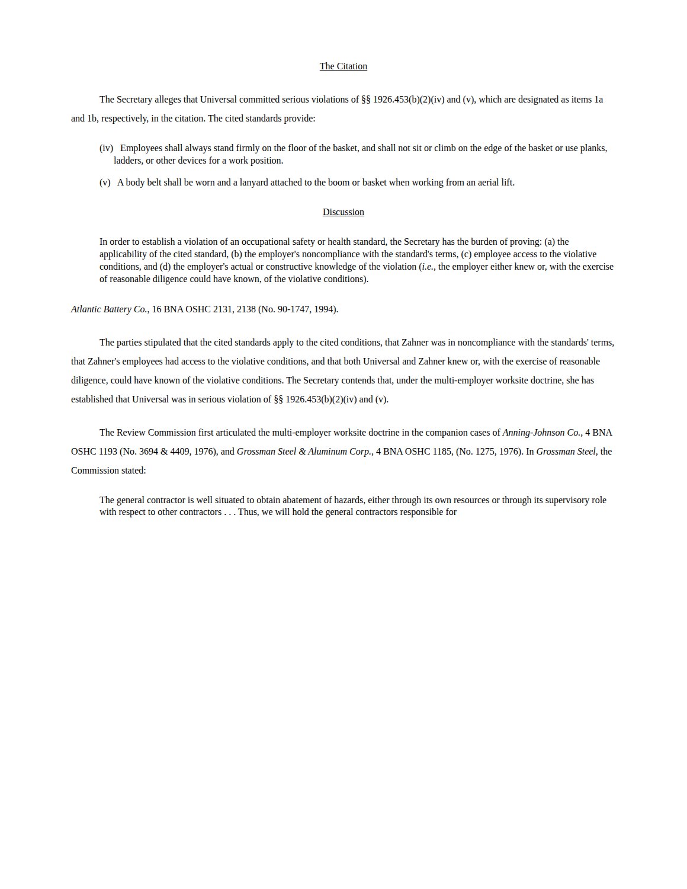The Citation
The Secretary alleges that Universal committed serious violations of §§ 1926.453(b)(2)(iv) and (v), which are designated as items 1a and 1b, respectively, in the citation. The cited standards provide:
(iv) Employees shall always stand firmly on the floor of the basket, and shall not sit or climb on the edge of the basket or use planks, ladders, or other devices for a work position.
(v) A body belt shall be worn and a lanyard attached to the boom or basket when working from an aerial lift.
Discussion
In order to establish a violation of an occupational safety or health standard, the Secretary has the burden of proving: (a) the applicability of the cited standard, (b) the employer's noncompliance with the standard's terms, (c) employee access to the violative conditions, and (d) the employer's actual or constructive knowledge of the violation (i.e., the employer either knew or, with the exercise of reasonable diligence could have known, of the violative conditions).
Atlantic Battery Co., 16 BNA OSHC 2131, 2138 (No. 90-1747, 1994).
The parties stipulated that the cited standards apply to the cited conditions, that Zahner was in noncompliance with the standards' terms, that Zahner's employees had access to the violative conditions, and that both Universal and Zahner knew or, with the exercise of reasonable diligence, could have known of the violative conditions. The Secretary contends that, under the multi-employer worksite doctrine, she has established that Universal was in serious violation of §§ 1926.453(b)(2)(iv) and (v).
The Review Commission first articulated the multi-employer worksite doctrine in the companion cases of Anning-Johnson Co., 4 BNA OSHC 1193 (No. 3694 & 4409, 1976), and Grossman Steel & Aluminum Corp., 4 BNA OSHC 1185, (No. 1275, 1976). In Grossman Steel, the Commission stated:
The general contractor is well situated to obtain abatement of hazards, either through its own resources or through its supervisory role with respect to other contractors . . . Thus, we will hold the general contractors responsible for